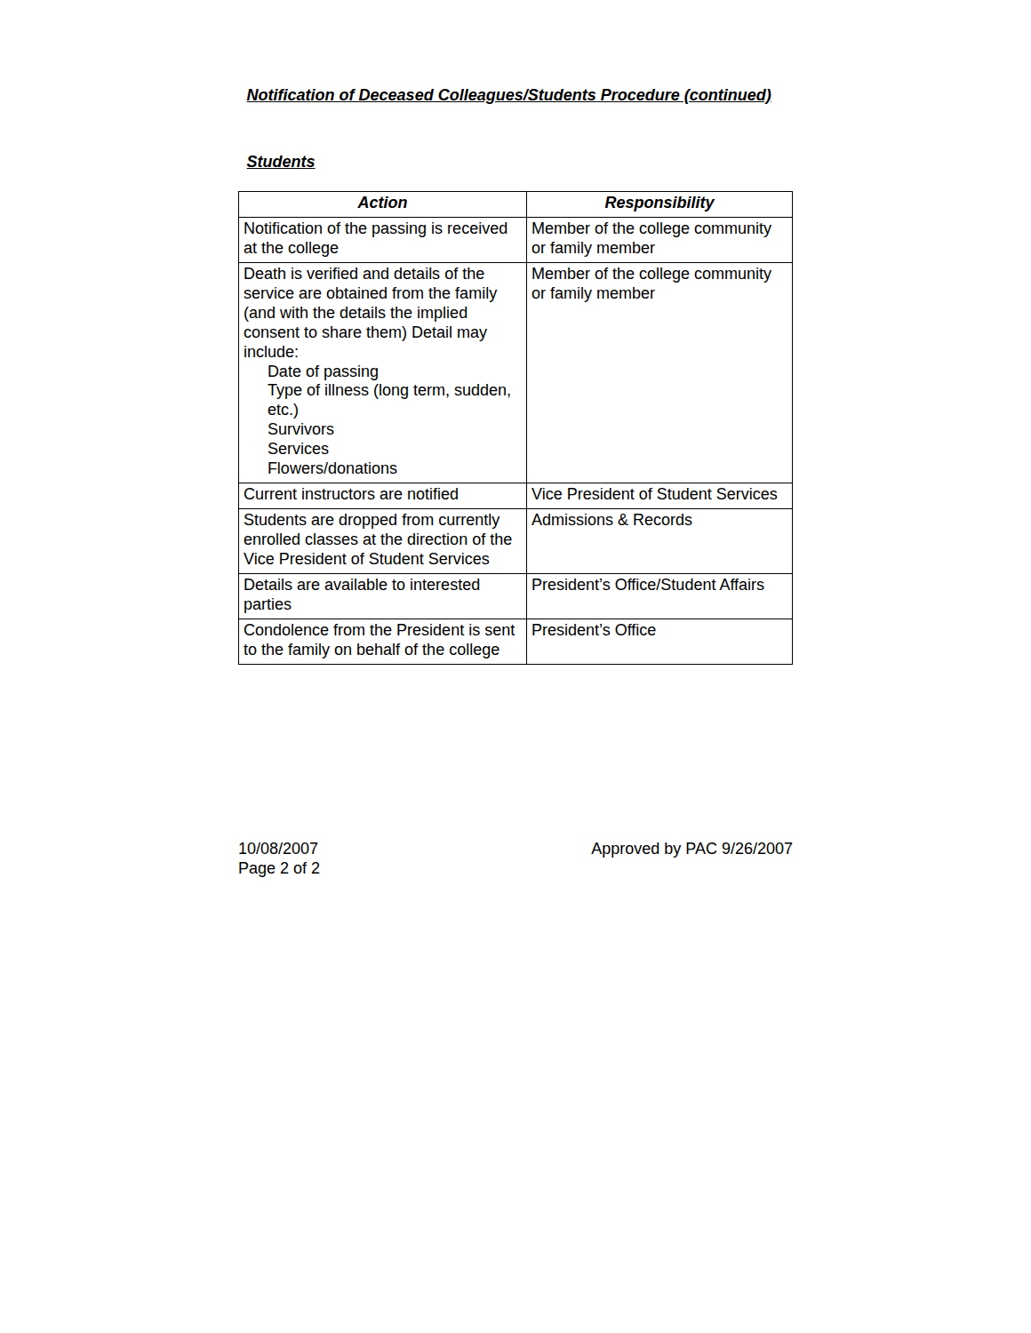Notification of Deceased Colleagues/Students Procedure (continued)
Students
| Action | Responsibility |
| --- | --- |
| Notification of the passing is received at the college | Member of the college community or family member |
| Death is verified and details of the service are obtained from the family (and with the details the implied consent to share them) Detail may include: Date of passing Type of illness (long term, sudden, etc.) Survivors Services Flowers/donations | Member of the college community or family member |
| Current instructors are notified | Vice President of Student Services |
| Students are dropped from currently enrolled classes at the direction of the Vice President of Student Services | Admissions & Records |
| Details are available to interested parties | President’s Office/Student Affairs |
| Condolence from the President is sent to the family on behalf of the college | President’s Office |
10/08/2007
Page 2 of 2
Approved by PAC 9/26/2007